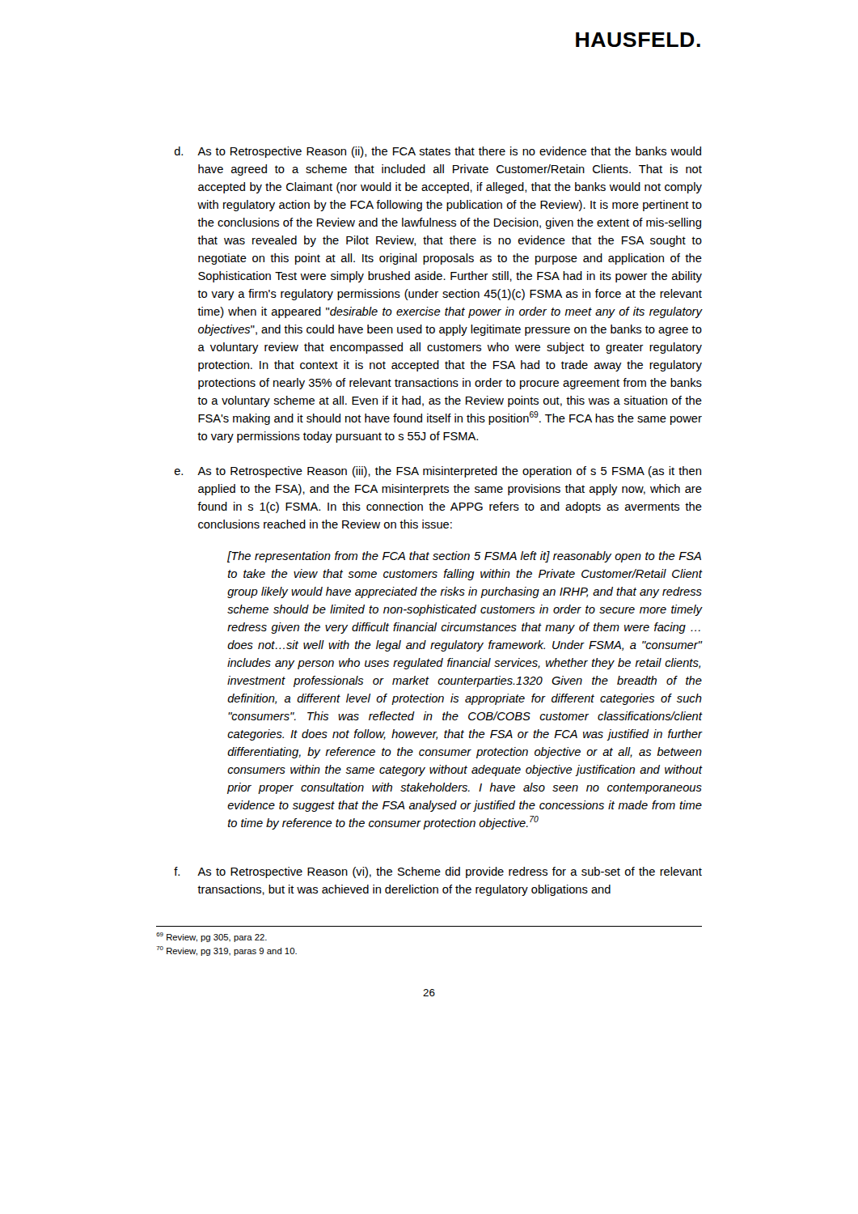HAUSFELD.
d. As to Retrospective Reason (ii), the FCA states that there is no evidence that the banks would have agreed to a scheme that included all Private Customer/Retain Clients. That is not accepted by the Claimant (nor would it be accepted, if alleged, that the banks would not comply with regulatory action by the FCA following the publication of the Review). It is more pertinent to the conclusions of the Review and the lawfulness of the Decision, given the extent of mis-selling that was revealed by the Pilot Review, that there is no evidence that the FSA sought to negotiate on this point at all. Its original proposals as to the purpose and application of the Sophistication Test were simply brushed aside. Further still, the FSA had in its power the ability to vary a firm's regulatory permissions (under section 45(1)(c) FSMA as in force at the relevant time) when it appeared "desirable to exercise that power in order to meet any of its regulatory objectives", and this could have been used to apply legitimate pressure on the banks to agree to a voluntary review that encompassed all customers who were subject to greater regulatory protection. In that context it is not accepted that the FSA had to trade away the regulatory protections of nearly 35% of relevant transactions in order to procure agreement from the banks to a voluntary scheme at all. Even if it had, as the Review points out, this was a situation of the FSA's making and it should not have found itself in this position69. The FCA has the same power to vary permissions today pursuant to s 55J of FSMA.
e. As to Retrospective Reason (iii), the FSA misinterpreted the operation of s 5 FSMA (as it then applied to the FSA), and the FCA misinterprets the same provisions that apply now, which are found in s 1(c) FSMA. In this connection the APPG refers to and adopts as averments the conclusions reached in the Review on this issue:
[The representation from the FCA that section 5 FSMA left it] reasonably open to the FSA to take the view that some customers falling within the Private Customer/Retail Client group likely would have appreciated the risks in purchasing an IRHP, and that any redress scheme should be limited to non-sophisticated customers in order to secure more timely redress given the very difficult financial circumstances that many of them were facing … does not…sit well with the legal and regulatory framework. Under FSMA, a "consumer" includes any person who uses regulated financial services, whether they be retail clients, investment professionals or market counterparties.1320 Given the breadth of the definition, a different level of protection is appropriate for different categories of such "consumers". This was reflected in the COB/COBS customer classifications/client categories. It does not follow, however, that the FSA or the FCA was justified in further differentiating, by reference to the consumer protection objective or at all, as between consumers within the same category without adequate objective justification and without prior proper consultation with stakeholders. I have also seen no contemporaneous evidence to suggest that the FSA analysed or justified the concessions it made from time to time by reference to the consumer protection objective.70
f. As to Retrospective Reason (vi), the Scheme did provide redress for a sub-set of the relevant transactions, but it was achieved in dereliction of the regulatory obligations and
69 Review, pg 305, para 22.
70 Review, pg 319, paras 9 and 10.
26